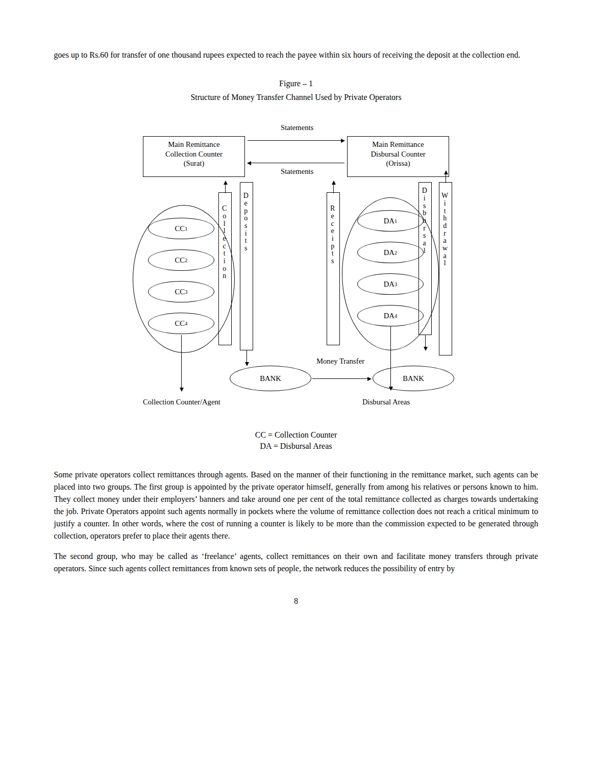goes up to Rs.60 for transfer of one thousand rupees expected to reach the payee within six hours of receiving the deposit at the collection end.
Figure – 1
Structure of Money Transfer Channel Used by Private Operators
Main Remittance
Collection Counter
(Surat)
Main Remittance
Disbursal Counter
(Orissa)
Statements
Statements
CC1
CC2
CC3
CC4
C
o
l
l
e
c
t
i
o
n
D
e
p
o
s
i
t
s
R
e
c
e
i
p
t
s
DA1
DA2
DA3
DA4
D
i
s
b
u
r
s
a
l
W
i
t
h
d
r
a
w
a
l
BANK
BANK
Money Transfer
Collection Counter/Agent
Disbursal Areas
CC = Collection Counter
DA = Disbursal Areas
Some private operators collect remittances through agents. Based on the manner of their functioning in the remittance market, such agents can be placed into two groups. The first group is appointed by the private operator himself, generally from among his relatives or persons known to him. They collect money under their employers’ banners and take around one per cent of the total remittance collected as charges towards undertaking the job. Private Operators appoint such agents normally in pockets where the volume of remittance collection does not reach a critical minimum to justify a counter. In other words, where the cost of running a counter is likely to be more than the commission expected to be generated through collection, operators prefer to place their agents there.
The second group, who may be called as ‘freelance’ agents, collect remittances on their own and facilitate money transfers through private operators. Since such agents collect remittances from known sets of people, the network reduces the possibility of entry by
8